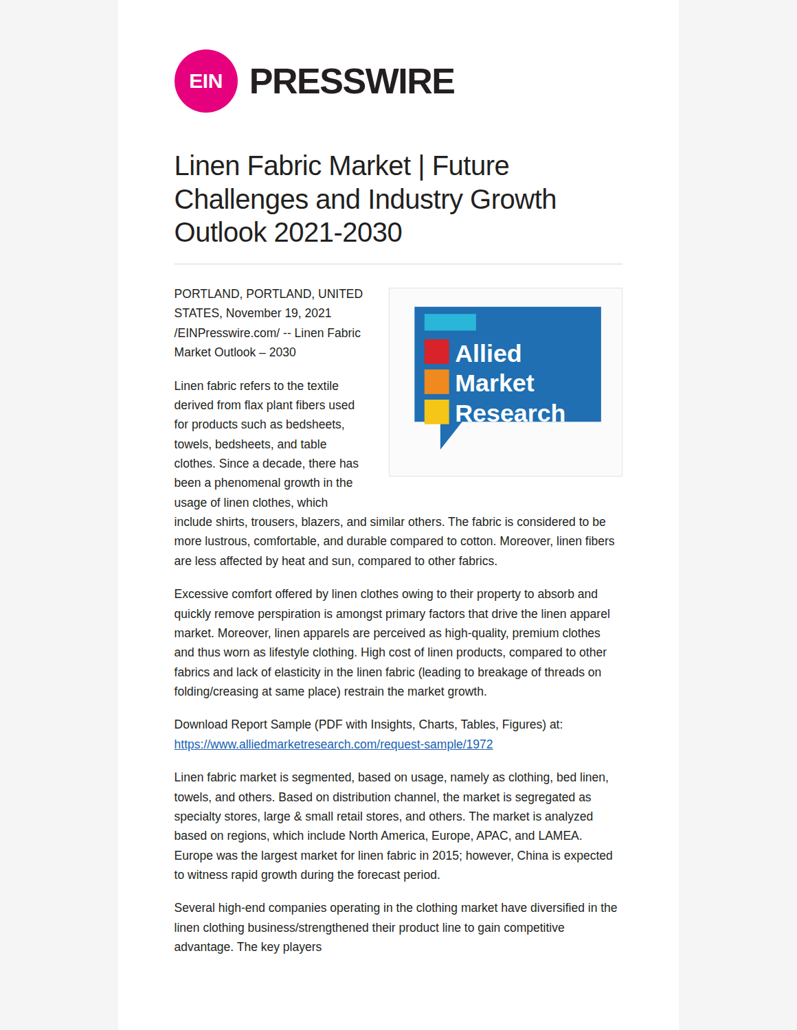EIN
PRESSWIRE
Linen Fabric Market | Future Challenges and Industry Growth Outlook 2021-2030
Allied Market Research
PORTLAND, PORTLAND, UNITED STATES, November 19, 2021 /EINPresswire.com/ -- Linen Fabric Market Outlook – 2030
Linen fabric refers to the textile derived from flax plant fibers used for products such as bedsheets, towels, bedsheets, and table clothes. Since a decade, there has been a phenomenal growth in the usage of linen clothes, which include shirts, trousers, blazers, and similar others. The fabric is considered to be more lustrous, comfortable, and durable compared to cotton. Moreover, linen fibers are less affected by heat and sun, compared to other fabrics.
Excessive comfort offered by linen clothes owing to their property to absorb and quickly remove perspiration is amongst primary factors that drive the linen apparel market. Moreover, linen apparels are perceived as high-quality, premium clothes and thus worn as lifestyle clothing. High cost of linen products, compared to other fabrics and lack of elasticity in the linen fabric (leading to breakage of threads on folding/creasing at same place) restrain the market growth.
Download Report Sample (PDF with Insights, Charts, Tables, Figures) at:
https://www.alliedmarketresearch.com/request-sample/1972
Linen fabric market is segmented, based on usage, namely as clothing, bed linen, towels, and others. Based on distribution channel, the market is segregated as specialty stores, large & small retail stores, and others. The market is analyzed based on regions, which include North America, Europe, APAC, and LAMEA. Europe was the largest market for linen fabric in 2015; however, China is expected to witness rapid growth during the forecast period.
Several high-end companies operating in the clothing market have diversified in the linen clothing business/strengthened their product line to gain competitive advantage. The key players